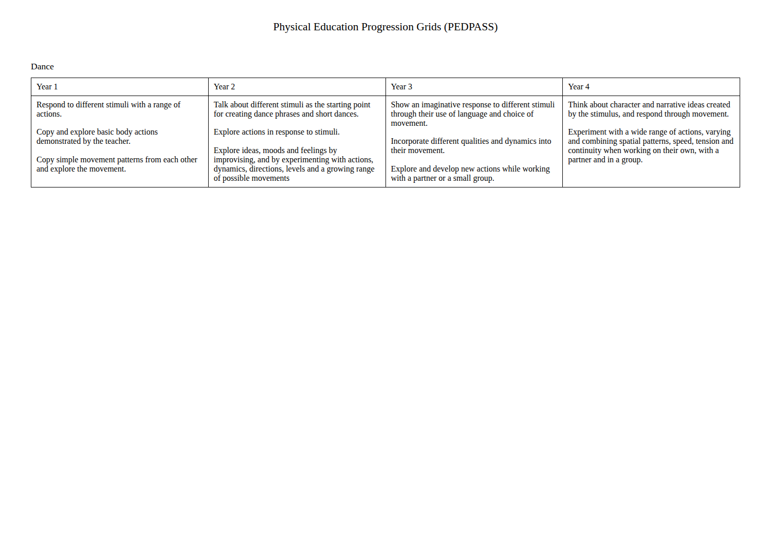Physical Education Progression Grids (PEDPASS)
Dance
| Year 1 | Year 2 | Year 3 | Year 4 |
| --- | --- | --- | --- |
| Respond to different stimuli with a range of actions. Copy and explore basic body actions demonstrated by the teacher. Copy simple movement patterns from each other and explore the movement. | Talk about different stimuli as the starting point for creating dance phrases and short dances. Explore actions in response to stimuli. Explore ideas, moods and feelings by improvising, and by experimenting with actions, dynamics, directions, levels and a growing range of possible movements | Show an imaginative response to different stimuli through their use of language and choice of movement. Incorporate different qualities and dynamics into their movement. Explore and develop new actions while working with a partner or a small group. | Think about character and narrative ideas created by the stimulus, and respond through movement. Experiment with a wide range of actions, varying and combining spatial patterns, speed, tension and continuity when working on their own, with a partner and in a group. |